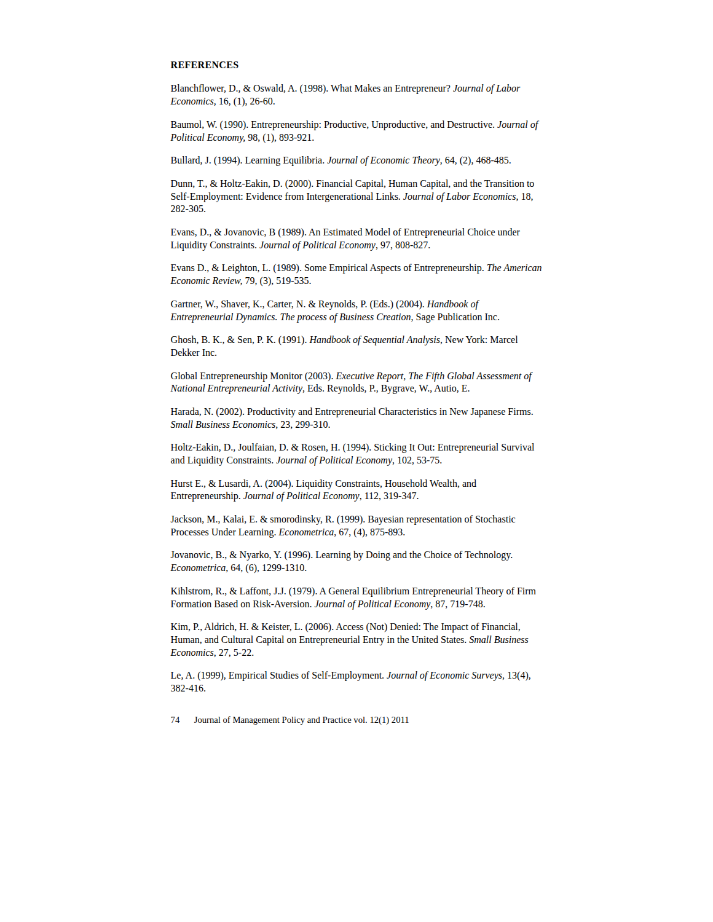REFERENCES
Blanchflower, D., & Oswald, A. (1998). What Makes an Entrepreneur? Journal of Labor Economics, 16, (1), 26-60.
Baumol, W. (1990). Entrepreneurship: Productive, Unproductive, and Destructive. Journal of Political Economy, 98, (1), 893-921.
Bullard, J. (1994). Learning Equilibria. Journal of Economic Theory, 64, (2), 468-485.
Dunn, T., & Holtz-Eakin, D. (2000). Financial Capital, Human Capital, and the Transition to Self-Employment: Evidence from Intergenerational Links. Journal of Labor Economics, 18, 282-305.
Evans, D., & Jovanovic, B (1989). An Estimated Model of Entrepreneurial Choice under Liquidity Constraints. Journal of Political Economy, 97, 808-827.
Evans D., & Leighton, L. (1989). Some Empirical Aspects of Entrepreneurship. The American Economic Review, 79, (3), 519-535.
Gartner, W., Shaver, K., Carter, N. & Reynolds, P. (Eds.) (2004). Handbook of Entrepreneurial Dynamics. The process of Business Creation, Sage Publication Inc.
Ghosh, B. K., & Sen, P. K. (1991). Handbook of Sequential Analysis, New York: Marcel Dekker Inc.
Global Entrepreneurship Monitor (2003). Executive Report, The Fifth Global Assessment of National Entrepreneurial Activity, Eds. Reynolds, P., Bygrave, W., Autio, E.
Harada, N. (2002). Productivity and Entrepreneurial Characteristics in New Japanese Firms. Small Business Economics, 23, 299-310.
Holtz-Eakin, D., Joulfaian, D. & Rosen, H. (1994). Sticking It Out: Entrepreneurial Survival and Liquidity Constraints. Journal of Political Economy, 102, 53-75.
Hurst E., & Lusardi, A. (2004). Liquidity Constraints, Household Wealth, and Entrepreneurship. Journal of Political Economy, 112, 319-347.
Jackson, M., Kalai, E. & smorodinsky, R. (1999). Bayesian representation of Stochastic Processes Under Learning. Econometrica, 67, (4), 875-893.
Jovanovic, B., & Nyarko, Y. (1996). Learning by Doing and the Choice of Technology. Econometrica, 64, (6), 1299-1310.
Kihlstrom, R., & Laffont, J.J. (1979). A General Equilibrium Entrepreneurial Theory of Firm Formation Based on Risk-Aversion. Journal of Political Economy, 87, 719-748.
Kim, P., Aldrich, H. & Keister, L. (2006). Access (Not) Denied: The Impact of Financial, Human, and Cultural Capital on Entrepreneurial Entry in the United States. Small Business Economics, 27, 5-22.
Le, A. (1999), Empirical Studies of Self-Employment. Journal of Economic Surveys, 13(4), 382-416.
74 Journal of Management Policy and Practice vol. 12(1) 2011